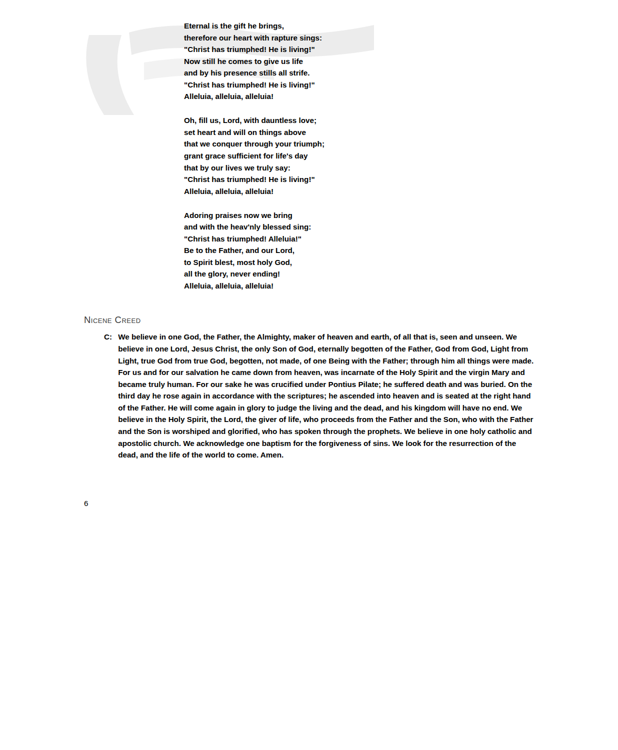Eternal is the gift he brings,
therefore our heart with rapture sings:
"Christ has triumphed! He is living!"
Now still he comes to give us life
and by his presence stills all strife.
"Christ has triumphed! He is living!"
Alleluia, alleluia, alleluia!
Oh, fill us, Lord, with dauntless love;
set heart and will on things above
that we conquer through your triumph;
grant grace sufficient for life's day
that by our lives we truly say:
"Christ has triumphed! He is living!"
Alleluia, alleluia, alleluia!
Adoring praises now we bring
and with the heav'nly blessed sing:
"Christ has triumphed! Alleluia!"
Be to the Father, and our Lord,
to Spirit blest, most holy God,
all the glory, never ending!
Alleluia, alleluia, alleluia!
Nicene Creed
C:
We believe in one God, the Father, the Almighty, maker of heaven and earth, of all that is, seen and unseen. We believe in one Lord, Jesus Christ, the only Son of God, eternally begotten of the Father, God from God, Light from Light, true God from true God, begotten, not made, of one Being with the Father; through him all things were made. For us and for our salvation he came down from heaven, was incarnate of the Holy Spirit and the virgin Mary and became truly human. For our sake he was crucified under Pontius Pilate; he suffered death and was buried. On the third day he rose again in accordance with the scriptures; he ascended into heaven and is seated at the right hand of the Father. He will come again in glory to judge the living and the dead, and his kingdom will have no end. We believe in the Holy Spirit, the Lord, the giver of life, who proceeds from the Father and the Son, who with the Father and the Son is worshiped and glorified, who has spoken through the prophets. We believe in one holy catholic and apostolic church. We acknowledge one baptism for the forgiveness of sins. We look for the resurrection of the dead, and the life of the world to come. Amen.
6